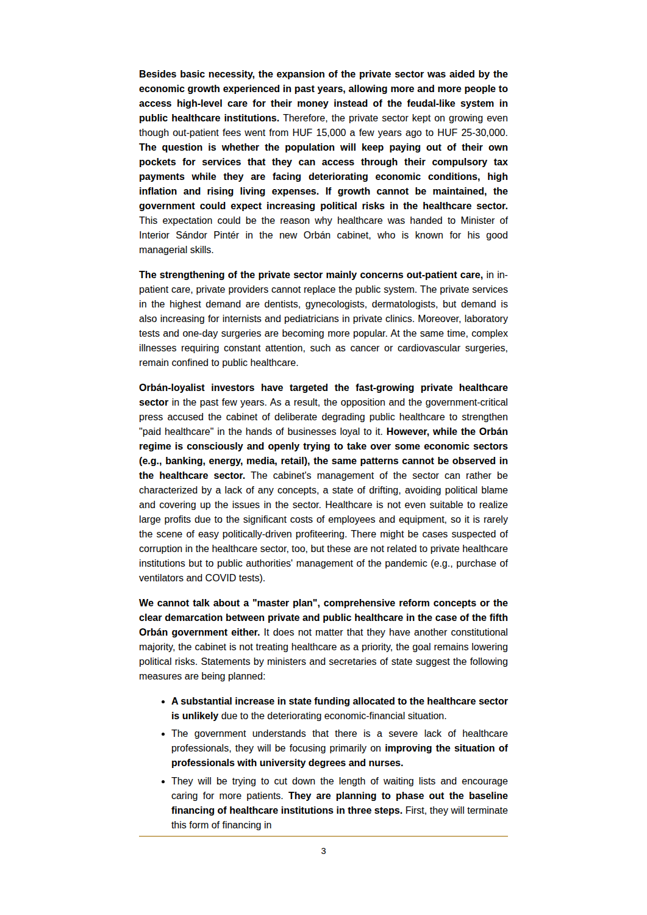Besides basic necessity, the expansion of the private sector was aided by the economic growth experienced in past years, allowing more and more people to access high-level care for their money instead of the feudal-like system in public healthcare institutions. Therefore, the private sector kept on growing even though out-patient fees went from HUF 15,000 a few years ago to HUF 25-30,000. The question is whether the population will keep paying out of their own pockets for services that they can access through their compulsory tax payments while they are facing deteriorating economic conditions, high inflation and rising living expenses. If growth cannot be maintained, the government could expect increasing political risks in the healthcare sector. This expectation could be the reason why healthcare was handed to Minister of Interior Sándor Pintér in the new Orbán cabinet, who is known for his good managerial skills.
The strengthening of the private sector mainly concerns out-patient care, in in-patient care, private providers cannot replace the public system. The private services in the highest demand are dentists, gynecologists, dermatologists, but demand is also increasing for internists and pediatricians in private clinics. Moreover, laboratory tests and one-day surgeries are becoming more popular. At the same time, complex illnesses requiring constant attention, such as cancer or cardiovascular surgeries, remain confined to public healthcare.
Orbán-loyalist investors have targeted the fast-growing private healthcare sector in the past few years. As a result, the opposition and the government-critical press accused the cabinet of deliberate degrading public healthcare to strengthen "paid healthcare" in the hands of businesses loyal to it. However, while the Orbán regime is consciously and openly trying to take over some economic sectors (e.g., banking, energy, media, retail), the same patterns cannot be observed in the healthcare sector. The cabinet's management of the sector can rather be characterized by a lack of any concepts, a state of drifting, avoiding political blame and covering up the issues in the sector. Healthcare is not even suitable to realize large profits due to the significant costs of employees and equipment, so it is rarely the scene of easy politically-driven profiteering. There might be cases suspected of corruption in the healthcare sector, too, but these are not related to private healthcare institutions but to public authorities' management of the pandemic (e.g., purchase of ventilators and COVID tests).
We cannot talk about a "master plan", comprehensive reform concepts or the clear demarcation between private and public healthcare in the case of the fifth Orbán government either. It does not matter that they have another constitutional majority, the cabinet is not treating healthcare as a priority, the goal remains lowering political risks. Statements by ministers and secretaries of state suggest the following measures are being planned:
A substantial increase in state funding allocated to the healthcare sector is unlikely due to the deteriorating economic-financial situation.
The government understands that there is a severe lack of healthcare professionals, they will be focusing primarily on improving the situation of professionals with university degrees and nurses.
They will be trying to cut down the length of waiting lists and encourage caring for more patients. They are planning to phase out the baseline financing of healthcare institutions in three steps. First, they will terminate this form of financing in
3